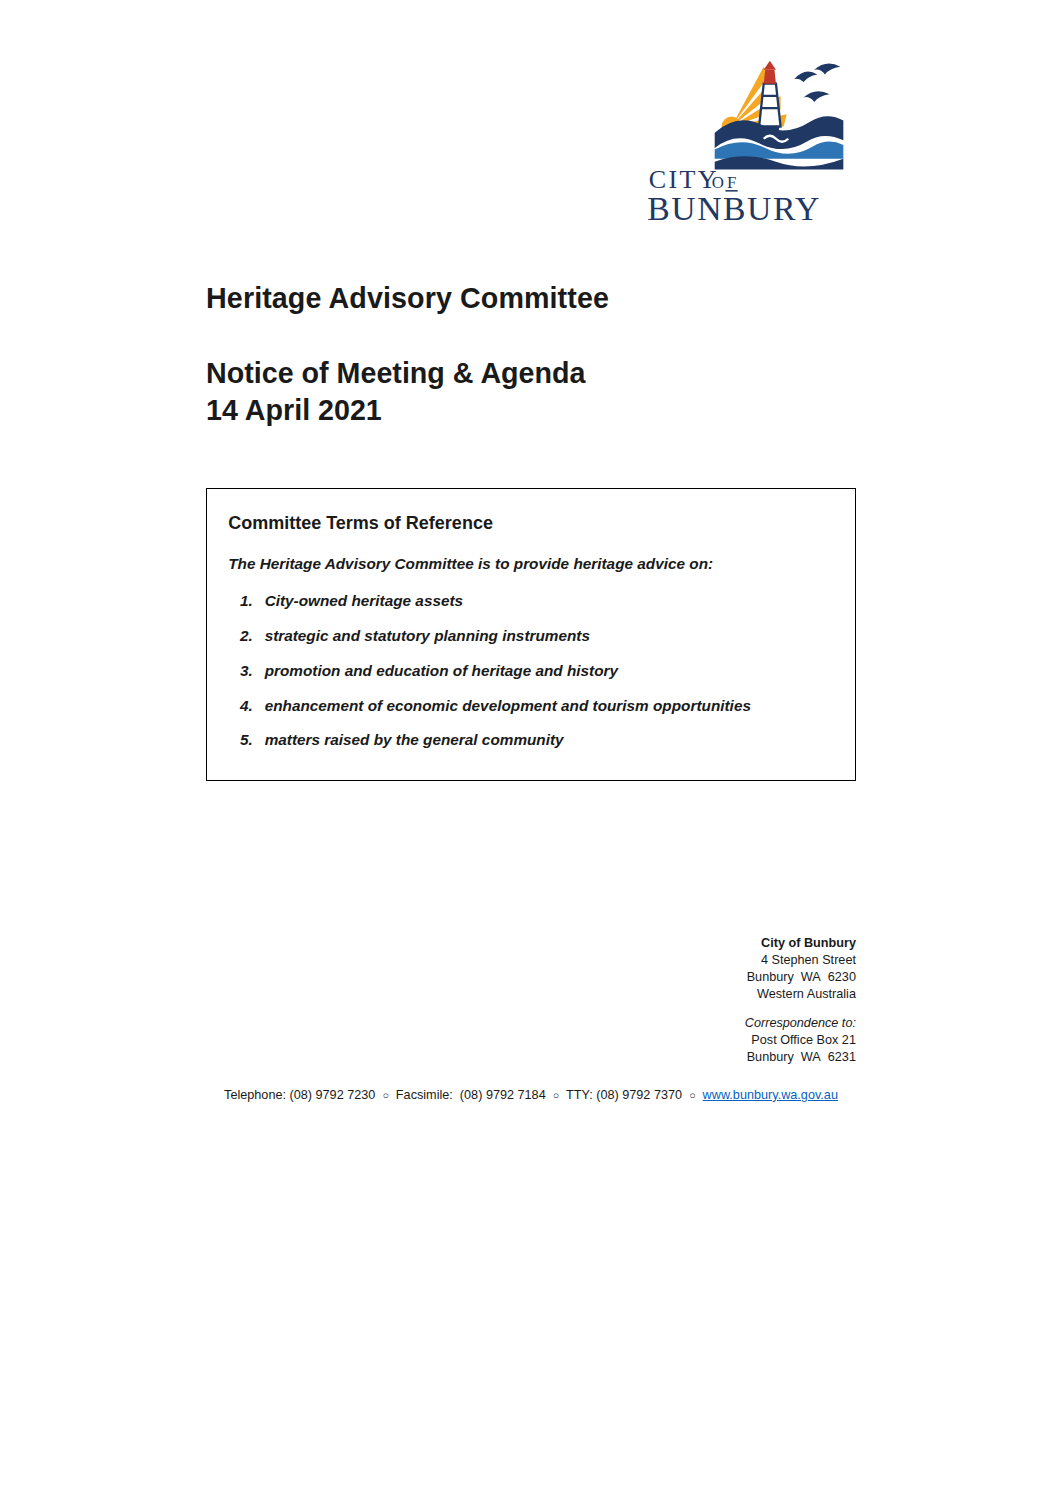CITY O F BUNBURY
Heritage Advisory Committee
Notice of Meeting & Agenda
14 April 2021
Committee Terms of Reference
The Heritage Advisory Committee is to provide heritage advice on:
City-owned heritage assets
strategic and statutory planning instruments
promotion and education of heritage and history
enhancement of economic development and tourism opportunities
matters raised by the general community
City of Bunbury
4 Stephen Street
Bunbury WA 6230
Western Australia
Correspondence to:
Post Office Box 21
Bunbury WA 6231
Telephone: (08) 9792 7230 ○ Facsimile: (08) 9792 7184 ○ TTY: (08) 9792 7370 ○ www.bunbury.wa.gov.au